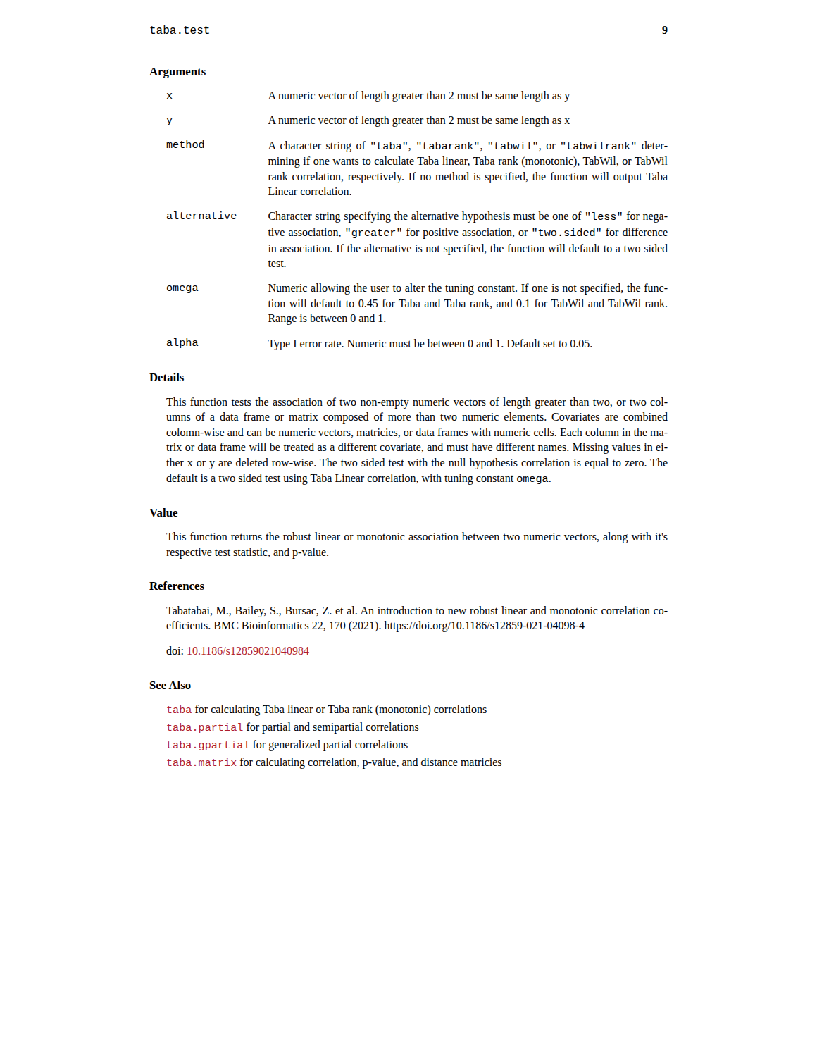taba.test 9
Arguments
x
A numeric vector of length greater than 2 must be same length as y
y
A numeric vector of length greater than 2 must be same length as x
method
A character string of "taba", "tabarank", "tabwil", or "tabwilrank" determining if one wants to calculate Taba linear, Taba rank (monotonic), TabWil, or TabWil rank correlation, respectively. If no method is specified, the function will output Taba Linear correlation.
alternative
Character string specifying the alternative hypothesis must be one of "less" for negative association, "greater" for positive association, or "two.sided" for difference in association. If the alternative is not specified, the function will default to a two sided test.
omega
Numeric allowing the user to alter the tuning constant. If one is not specified, the function will default to 0.45 for Taba and Taba rank, and 0.1 for TabWil and TabWil rank. Range is between 0 and 1.
alpha
Type I error rate. Numeric must be between 0 and 1. Default set to 0.05.
Details
This function tests the association of two non-empty numeric vectors of length greater than two, or two columns of a data frame or matrix composed of more than two numeric elements. Covariates are combined colomn-wise and can be numeric vectors, matricies, or data frames with numeric cells. Each column in the matrix or data frame will be treated as a different covariate, and must have different names. Missing values in either x or y are deleted row-wise. The two sided test with the null hypothesis correlation is equal to zero. The default is a two sided test using Taba Linear correlation, with tuning constant omega.
Value
This function returns the robust linear or monotonic association between two numeric vectors, along with it's respective test statistic, and p-value.
References
Tabatabai, M., Bailey, S., Bursac, Z. et al. An introduction to new robust linear and monotonic correlation coefficients. BMC Bioinformatics 22, 170 (2021). https://doi.org/10.1186/s12859-021-04098-4
doi: 10.1186/s12859021040984
See Also
taba for calculating Taba linear or Taba rank (monotonic) correlations
taba.partial for partial and semipartial correlations
taba.gpartial for generalized partial correlations
taba.matrix for calculating correlation, p-value, and distance matricies